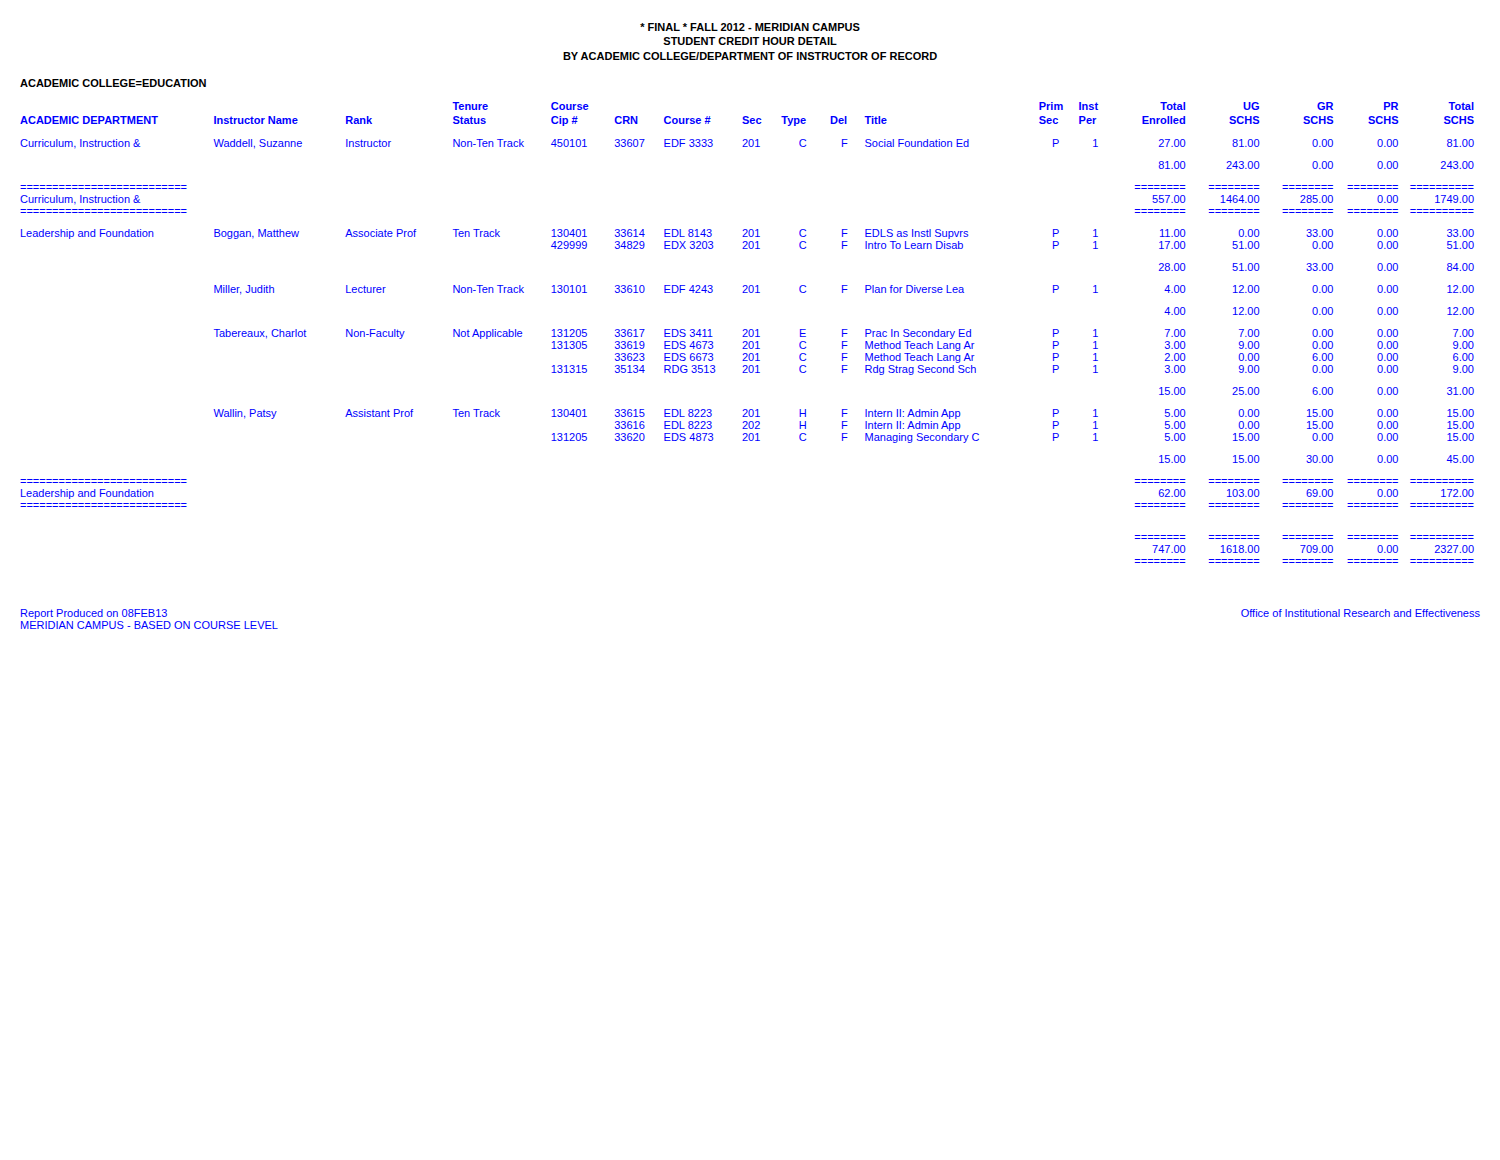* FINAL * FALL 2012 - MERIDIAN CAMPUS
STUDENT CREDIT HOUR DETAIL
BY ACADEMIC COLLEGE/DEPARTMENT OF INSTRUCTOR OF RECORD
ACADEMIC COLLEGE=EDUCATION
| | | | Tenure | Course | | | | | | | Prim | Inst | Total | UG | GR | PR | Total |
| --- | --- | --- | --- | --- | --- | --- | --- | --- | --- | --- | --- | --- | --- | --- | --- | --- | --- |
| ACADEMIC DEPARTMENT | Instructor Name | Rank | Status | Cip # | CRN | Course # | Sec | Type | Del | Title | Sec | Per | Enrolled | SCHS | SCHS | SCHS | SCHS |
| Curriculum, Instruction & | Waddell, Suzanne | Instructor | Non-Ten Track | 450101 | 33607 | EDF 3333 | 201 | C | F | Social Foundation Ed | P | 1 | 27.00 | 81.00 | 0.00 | 0.00 | 81.00 |
| | 81.00 | 243.00 | 0.00 | 0.00 | 243.00 |
| ========================== | | ======== | ======== | ======== | ======== | ========== |
| Curriculum, Instruction & | | 557.00 | 1464.00 | 285.00 | 0.00 | 1749.00 |
| ========================== | | ======== | ======== | ======== | ======== | ========== |
| Leadership and Foundation | Boggan, Matthew | Associate Prof | Ten Track | 130401 | 33614 | EDL 8143 | 201 | C | F | EDLS as Instl Supvrs | P | 1 | 11.00 | 0.00 | 33.00 | 0.00 | 33.00 |
| | | | | 429999 | 34829 | EDX 3203 | 201 | C | F | Intro To Learn Disab | P | 1 | 17.00 | 51.00 | 0.00 | 0.00 | 51.00 |
| | 28.00 | 51.00 | 33.00 | 0.00 | 84.00 |
| | Miller, Judith | Lecturer | Non-Ten Track | 130101 | 33610 | EDF 4243 | 201 | C | F | Plan for Diverse Lea | P | 1 | 4.00 | 12.00 | 0.00 | 0.00 | 12.00 |
| | 4.00 | 12.00 | 0.00 | 0.00 | 12.00 |
| | Tabereaux, Charlot | Non-Faculty | Not Applicable | 131205 | 33617 | EDS 3411 | 201 | E | F | Prac In Secondary Ed | P | 1 | 7.00 | 7.00 | 0.00 | 0.00 | 7.00 |
| | | | | 131305 | 33619 | EDS 4673 | 201 | C | F | Method Teach Lang Ar | P | 1 | 3.00 | 9.00 | 0.00 | 0.00 | 9.00 |
| | | | | | 33623 | EDS 6673 | 201 | C | F | Method Teach Lang Ar | P | 1 | 2.00 | 0.00 | 6.00 | 0.00 | 6.00 |
| | | | | 131315 | 35134 | RDG 3513 | 201 | C | F | Rdg Strag Second Sch | P | 1 | 3.00 | 9.00 | 0.00 | 0.00 | 9.00 |
| | 15.00 | 25.00 | 6.00 | 0.00 | 31.00 |
| | Wallin, Patsy | Assistant Prof | Ten Track | 130401 | 33615 | EDL 8223 | 201 | H | F | Intern II: Admin App | P | 1 | 5.00 | 0.00 | 15.00 | 0.00 | 15.00 |
| | | | | | 33616 | EDL 8223 | 202 | H | F | Intern II: Admin App | P | 1 | 5.00 | 0.00 | 15.00 | 0.00 | 15.00 |
| | | | | 131205 | 33620 | EDS 4873 | 201 | C | F | Managing Secondary C | P | 1 | 5.00 | 15.00 | 0.00 | 0.00 | 15.00 |
| | 15.00 | 15.00 | 30.00 | 0.00 | 45.00 |
| ========================== | | ======== | ======== | ======== | ======== | ========== |
| Leadership and Foundation | | 62.00 | 103.00 | 69.00 | 0.00 | 172.00 |
| ========================== | | ======== | ======== | ======== | ======== | ========== |
| | ======== | ======== | ======== | ======== | ========== |
| | 747.00 | 1618.00 | 709.00 | 0.00 | 2327.00 |
| | ======== | ======== | ======== | ======== | ========== |
Report Produced on 08FEB13 MERIDIAN CAMPUS - BASED ON COURSE LEVEL
Office of Institutional Research and Effectiveness